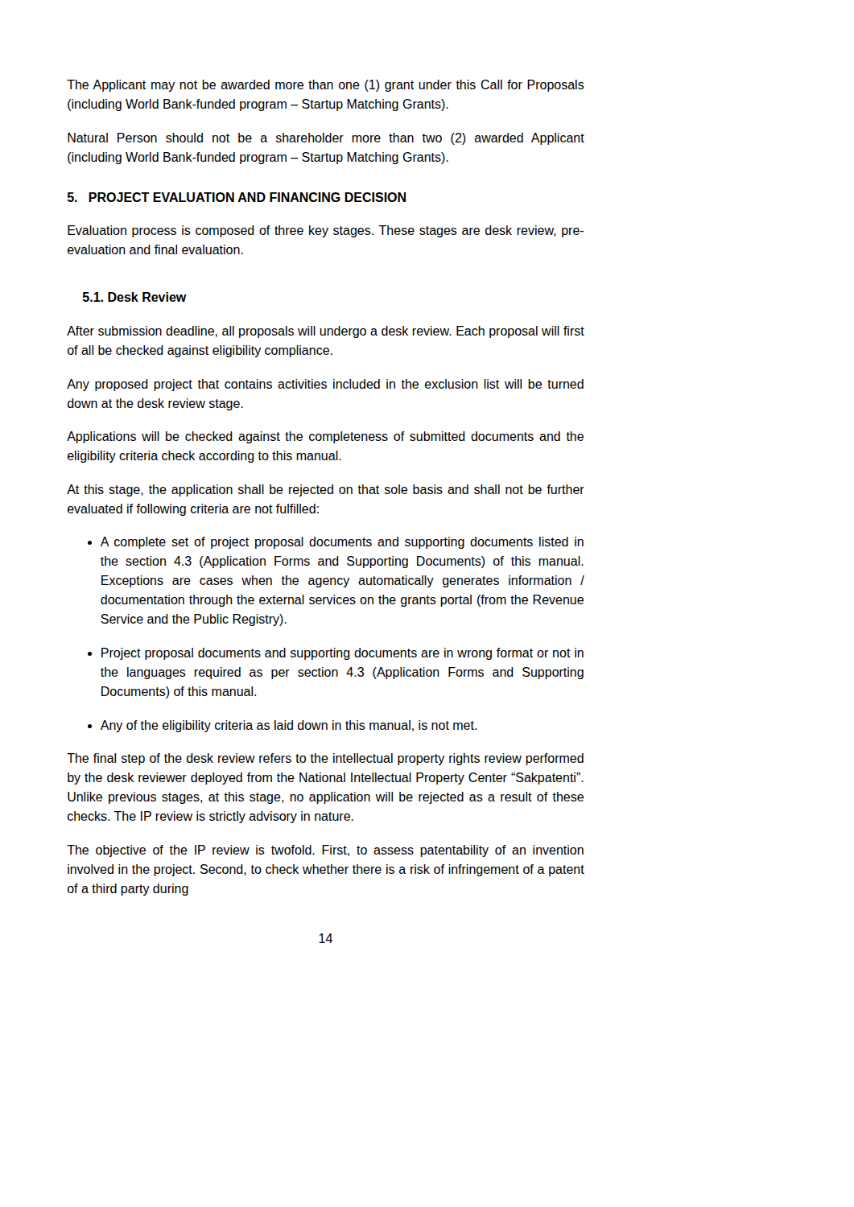The Applicant may not be awarded more than one (1) grant under this Call for Proposals (including World Bank-funded program – Startup Matching Grants).
Natural Person should not be a shareholder more than two (2) awarded Applicant (including World Bank-funded program – Startup Matching Grants).
5. Project Evaluation and Financing Decision
Evaluation process is composed of three key stages. These stages are desk review, pre-evaluation and final evaluation.
5.1. Desk Review
After submission deadline, all proposals will undergo a desk review. Each proposal will first of all be checked against eligibility compliance.
Any proposed project that contains activities included in the exclusion list will be turned down at the desk review stage.
Applications will be checked against the completeness of submitted documents and the eligibility criteria check according to this manual.
At this stage, the application shall be rejected on that sole basis and shall not be further evaluated if following criteria are not fulfilled:
A complete set of project proposal documents and supporting documents listed in the section 4.3 (Application Forms and Supporting Documents) of this manual. Exceptions are cases when the agency automatically generates information / documentation through the external services on the grants portal (from the Revenue Service and the Public Registry).
Project proposal documents and supporting documents are in wrong format or not in the languages required as per section 4.3 (Application Forms and Supporting Documents) of this manual.
Any of the eligibility criteria as laid down in this manual, is not met.
The final step of the desk review refers to the intellectual property rights review performed by the desk reviewer deployed from the National Intellectual Property Center “Sakpatenti”. Unlike previous stages, at this stage, no application will be rejected as a result of these checks. The IP review is strictly advisory in nature.
The objective of the IP review is twofold. First, to assess patentability of an invention involved in the project. Second, to check whether there is a risk of infringement of a patent of a third party during
14